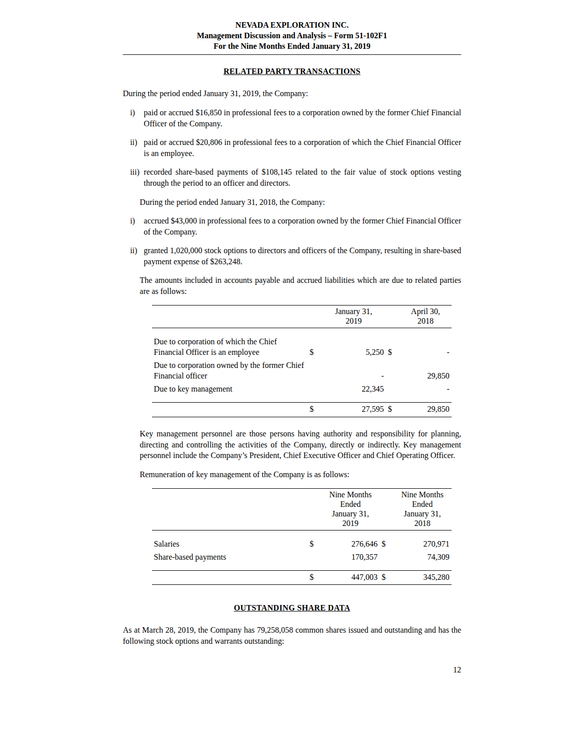NEVADA EXPLORATION INC.
Management Discussion and Analysis – Form 51-102F1
For the Nine Months Ended January 31, 2019
RELATED PARTY TRANSACTIONS
During the period ended January 31, 2019, the Company:
i) paid or accrued $16,850 in professional fees to a corporation owned by the former Chief Financial Officer of the Company.
ii) paid or accrued $20,806 in professional fees to a corporation of which the Chief Financial Officer is an employee.
iii) recorded share-based payments of $108,145 related to the fair value of stock options vesting through the period to an officer and directors.
During the period ended January 31, 2018, the Company:
i) accrued $43,000 in professional fees to a corporation owned by the former Chief Financial Officer of the Company.
ii) granted 1,020,000 stock options to directors and officers of the Company, resulting in share-based payment expense of $263,248.
The amounts included in accounts payable and accrued liabilities which are due to related parties are as follows:
| | | January 31, 2019 | | April 30, 2018 |
| --- | --- | --- | --- | --- |
| Due to corporation of which the Chief Financial Officer is an employee | $ | 5,250 | $ | - |
| Due to corporation owned by the former Chief Financial officer | | - | | 29,850 |
| Due to key management | | 22,345 | | - |
| | $ | 27,595 | $ | 29,850 |
Key management personnel are those persons having authority and responsibility for planning, directing and controlling the activities of the Company, directly or indirectly. Key management personnel include the Company’s President, Chief Executive Officer and Chief Operating Officer.
Remuneration of key management of the Company is as follows:
| | | Nine Months Ended January 31, 2019 | | Nine Months Ended January 31, 2018 |
| --- | --- | --- | --- | --- |
| Salaries | $ | 276,646 | $ | 270,971 |
| Share-based payments | | 170,357 | | 74,309 |
| | $ | 447,003 | $ | 345,280 |
OUTSTANDING SHARE DATA
As at March 28, 2019, the Company has 79,258,058 common shares issued and outstanding and has the following stock options and warrants outstanding:
12